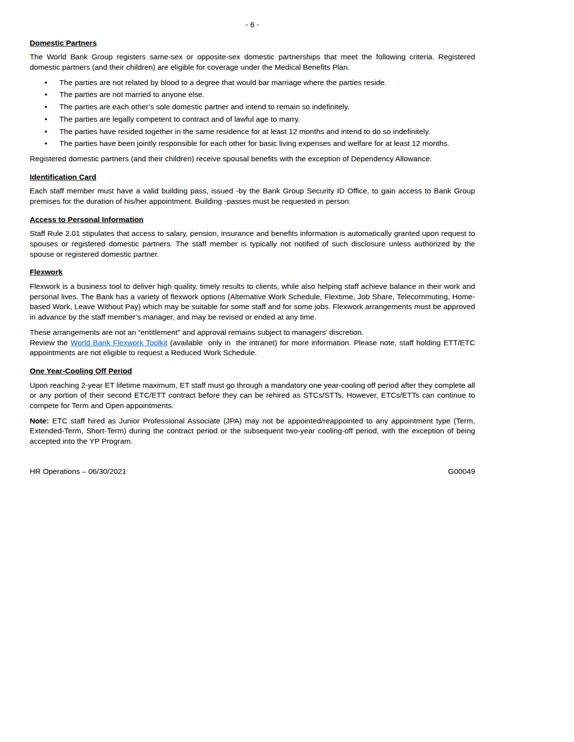- 6 -
Domestic Partners
The World Bank Group registers same-sex or opposite-sex domestic partnerships that meet the following criteria. Registered domestic partners (and their children) are eligible for coverage under the Medical Benefits Plan.
The parties are not related by blood to a degree that would bar marriage where the parties reside.
The parties are not married to anyone else.
The parties are each other’s sole domestic partner and intend to remain so indefinitely.
The parties are legally competent to contract and of lawful age to marry.
The parties have resided together in the same residence for at least 12 months and intend to do so indefinitely.
The parties have been jointly responsible for each other for basic living expenses and welfare for at least 12 months.
Registered domestic partners (and their children) receive spousal benefits with the exception of Dependency Allowance.
Identification Card
Each staff member must have a valid building pass, issued -by the Bank Group Security ID Office, to gain access to Bank Group premises for the duration of his/her appointment. Building -passes must be requested in person.
Access to Personal Information
Staff Rule 2.01 stipulates that access to salary, pension, insurance and benefits information is automatically granted upon request to spouses or registered domestic partners. The staff member is typically not notified of such disclosure unless authorized by the spouse or registered domestic partner.
Flexwork
Flexwork is a business tool to deliver high quality, timely results to clients, while also helping staff achieve balance in their work and personal lives. The Bank has a variety of flexwork options (Alternative Work Schedule, Flextime, Job Share, Telecommuting, Home-based Work, Leave Without Pay) which may be suitable for some staff and for some jobs. Flexwork arrangements must be approved in advance by the staff member’s manager, and may be revised or ended at any time.
These arrangements are not an “entitlement” and approval remains subject to managers’ discretion.
Review the World Bank Flexwork Toolkit (available only in the intranet) for more information. Please note, staff holding ETT/ETC appointments are not eligible to request a Reduced Work Schedule.
One Year-Cooling Off Period
Upon reaching 2-year ET lifetime maximum, ET staff must go through a mandatory one year-cooling off period after they complete all or any portion of their second ETC/ETT contract before they can be rehired as STCs/STTs. However, ETCs/ETTs can continue to compete for Term and Open appointments.
Note: ETC staff hired as Junior Professional Associate (JPA) may not be appointed/reappointed to any appointment type (Term, Extended-Term, Short-Term) during the contract period or the subsequent two-year cooling-off period, with the exception of being accepted into the YP Program.
HR Operations – 06/30/2021 G00049